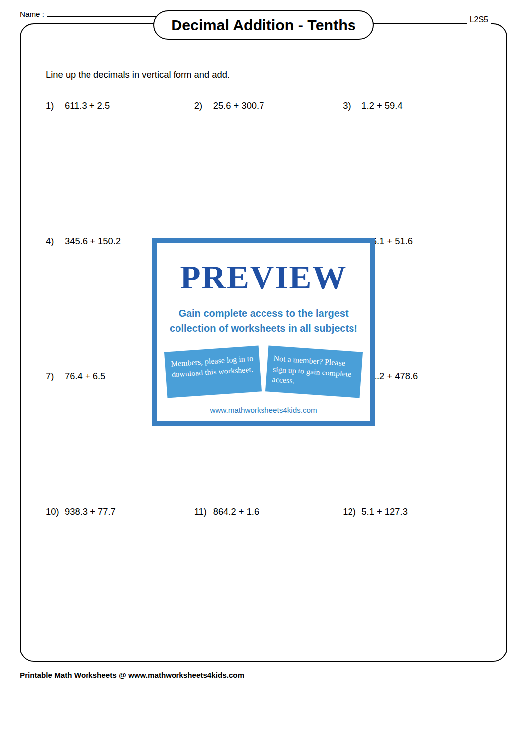Name :
Decimal Addition - Tenths
L2S5
Line up the decimals in vertical form and add.
| 1) 611.3 + 2.5 | 2) 25.6 + 300.7 | 3) 1.2 + 59.4 |
| 4) 345.6 + 150.2 | | 6) 796.1 + 51.6 |
| 7) 76.4 + 6.5 | | 9) 581.2 + 478.6 |
| 10) 938.3 + 77.7 | 11) 864.2 + 1.6 | 12) 5.1 + 127.3 |
PREVIEW
Gain complete access to the largest
collection of worksheets in all subjects!
Members, please log in to download this worksheet.
Not a member? Please sign up to gain complete access.
www.mathworksheets4kids.com
Printable Math Worksheets @ www.mathworksheets4kids.com